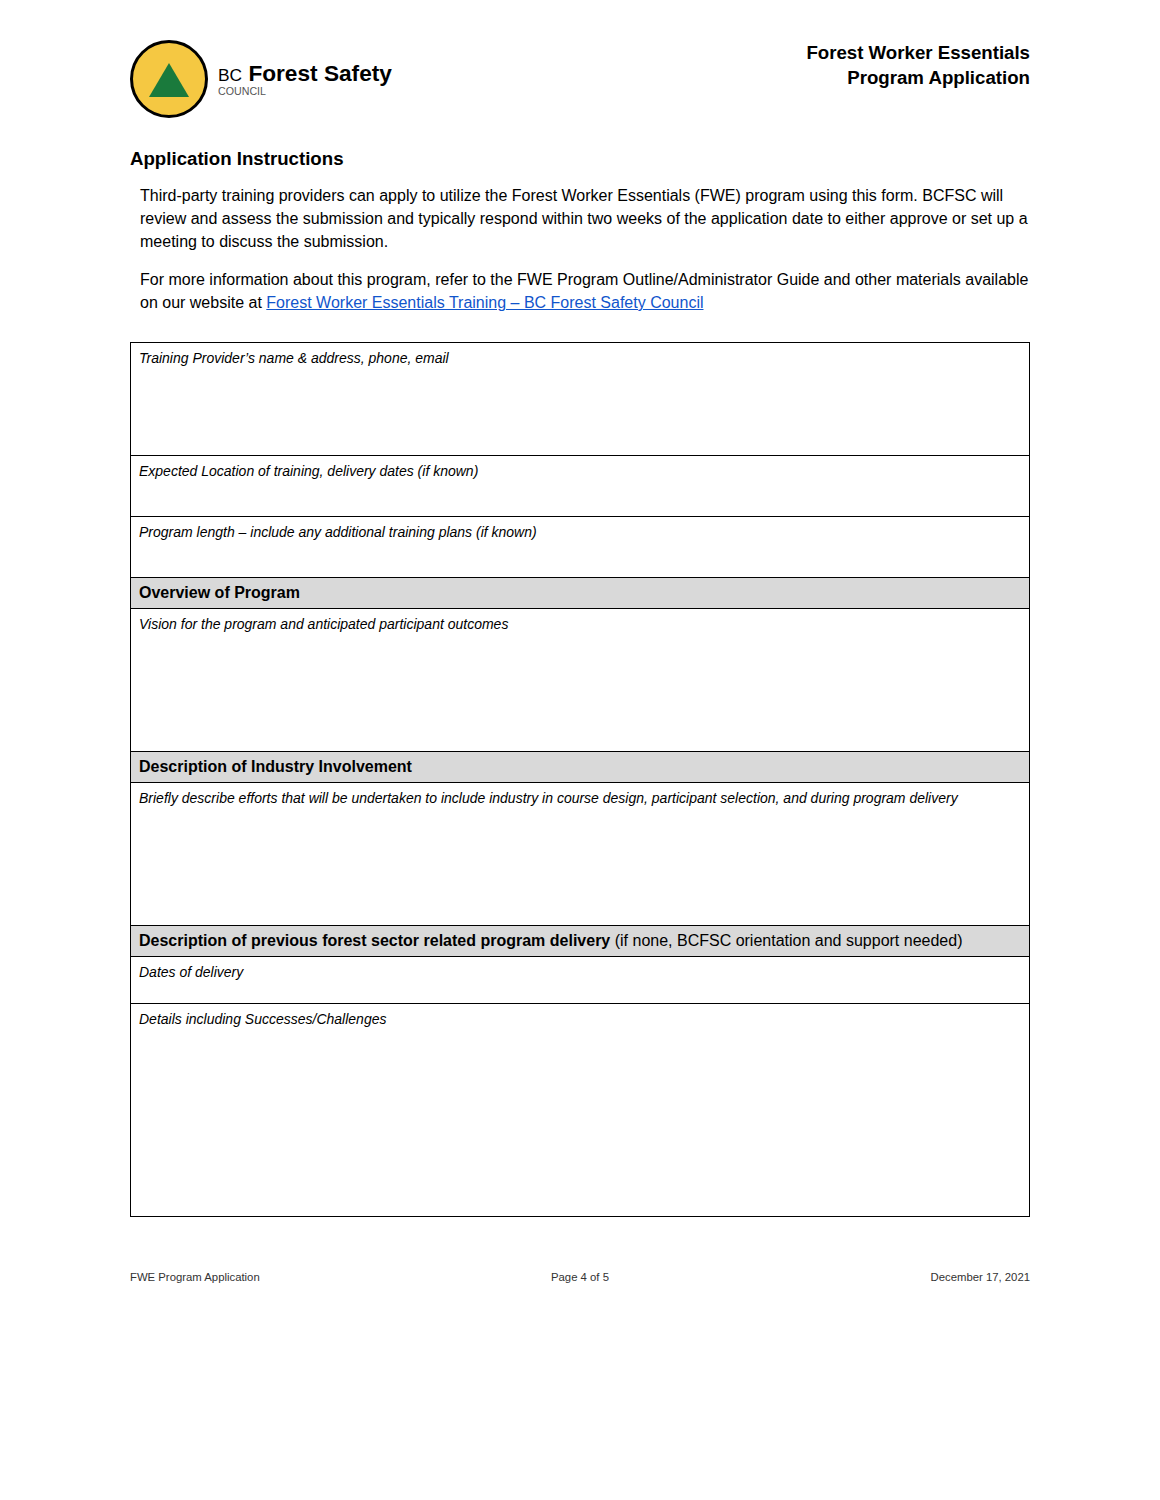BC Forest Safety
COUNCIL
Forest Worker Essentials
Program Application
Application Instructions
Third-party training providers can apply to utilize the Forest Worker Essentials (FWE) program using this form. BCFSC will review and assess the submission and typically respond within two weeks of the application date to either approve or set up a meeting to discuss the submission.
For more information about this program, refer to the FWE Program Outline/Administrator Guide and other materials available on our website at Forest Worker Essentials Training – BC Forest Safety Council
| Training Provider’s name & address, phone, email |
| Expected Location of training, delivery dates (if known) |
| Program length – include any additional training plans (if known) |
| Overview of Program |
| Vision for the program and anticipated participant outcomes |
| Description of Industry Involvement |
| Briefly describe efforts that will be undertaken to include industry in course design, participant selection, and during program delivery |
| Description of previous forest sector related program delivery (if none, BCFSC orientation and support needed) |
| Dates of delivery |
| Details including Successes/Challenges |
FWE Program Application
Page 4 of 5
December 17, 2021